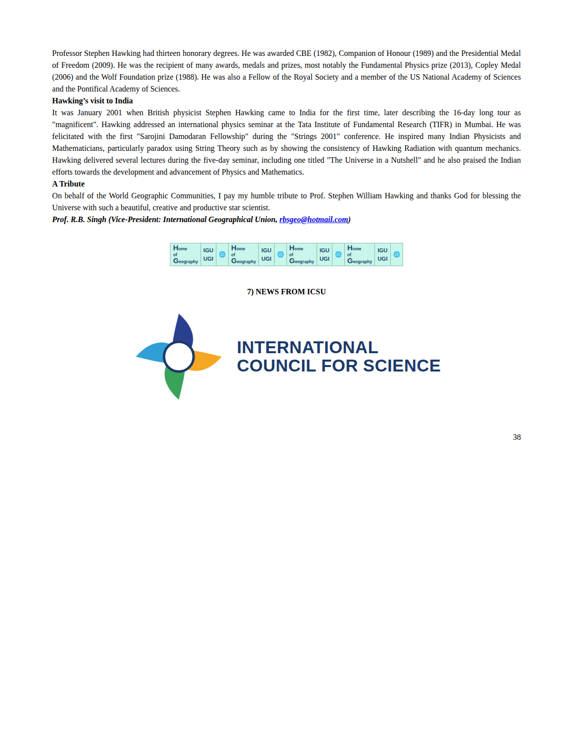Professor Stephen Hawking had thirteen honorary degrees. He was awarded CBE (1982), Companion of Honour (1989) and the Presidential Medal of Freedom (2009). He was the recipient of many awards, medals and prizes, most notably the Fundamental Physics prize (2013), Copley Medal (2006) and the Wolf Foundation prize (1988). He was also a Fellow of the Royal Society and a member of the US National Academy of Sciences and the Pontifical Academy of Sciences.
Hawking’s visit to India
It was January 2001 when British physicist Stephen Hawking came to India for the first time, later describing the 16-day long tour as "magnificent". Hawking addressed an international physics seminar at the Tata Institute of Fundamental Research (TIFR) in Mumbai. He was felicitated with the first "Sarojini Damodaran Fellowship" during the "Strings 2001" conference. He inspired many Indian Physicists and Mathematicians, particularly paradox using String Theory such as by showing the consistency of Hawking Radiation with quantum mechanics. Hawking delivered several lectures during the five-day seminar, including one titled "The Universe in a Nutshell" and he also praised the Indian efforts towards the development and advancement of Physics and Mathematics.
A Tribute
On behalf of the World Geographic Communities, I pay my humble tribute to Prof. Stephen William Hawking and thanks God for blessing the Universe with such a beautiful, creative and productive star scientist.
Prof. R.B. Singh (Vice-President: International Geographical Union, rbsgeo@hotmail.com)
| H ome of G eography | IGU UGI | 🌐 | H ome of G eography | IGU UGI | 🌐 | H ome of G eography | IGU UGI | 🌐 | H ome of G eography | IGU UGI | 🌐 |
7) NEWS FROM ICSU
INTERNATIONAL
COUNCIL FOR SCIENCE
38